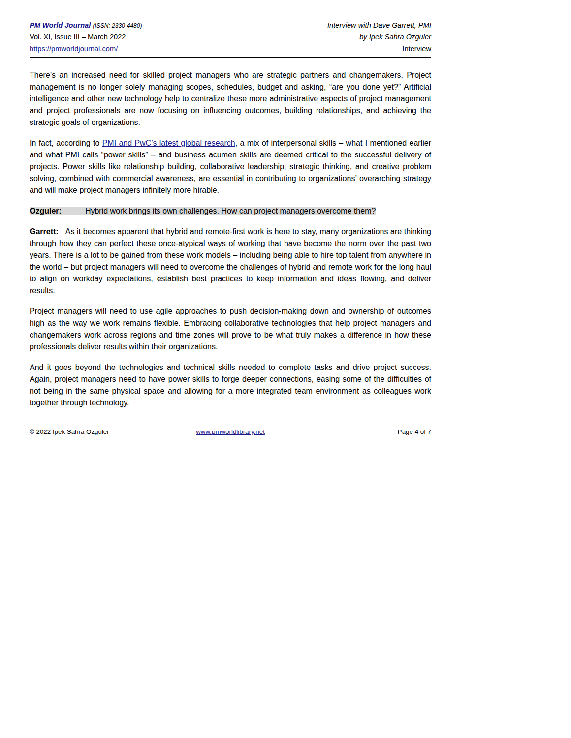PM World Journal (ISSN: 2330-4480)
Interview with Dave Garrett, PMI
Vol. XI, Issue III – March 2022
by Ipek Sahra Ozguler
https://pmworldjournal.com/
Interview
There’s an increased need for skilled project managers who are strategic partners and changemakers. Project management is no longer solely managing scopes, schedules, budget and asking, “are you done yet?” Artificial intelligence and other new technology help to centralize these more administrative aspects of project management and project professionals are now focusing on influencing outcomes, building relationships, and achieving the strategic goals of organizations.
In fact, according to PMI and PwC’s latest global research, a mix of interpersonal skills – what I mentioned earlier and what PMI calls “power skills” – and business acumen skills are deemed critical to the successful delivery of projects. Power skills like relationship building, collaborative leadership, strategic thinking, and creative problem solving, combined with commercial awareness, are essential in contributing to organizations’ overarching strategy and will make project managers infinitely more hirable.
Ozguler: Hybrid work brings its own challenges. How can project managers overcome them?
Garrett: As it becomes apparent that hybrid and remote-first work is here to stay, many organizations are thinking through how they can perfect these once-atypical ways of working that have become the norm over the past two years. There is a lot to be gained from these work models – including being able to hire top talent from anywhere in the world – but project managers will need to overcome the challenges of hybrid and remote work for the long haul to align on workday expectations, establish best practices to keep information and ideas flowing, and deliver results.
Project managers will need to use agile approaches to push decision-making down and ownership of outcomes high as the way we work remains flexible. Embracing collaborative technologies that help project managers and changemakers work across regions and time zones will prove to be what truly makes a difference in how these professionals deliver results within their organizations.
And it goes beyond the technologies and technical skills needed to complete tasks and drive project success. Again, project managers need to have power skills to forge deeper connections, easing some of the difficulties of not being in the same physical space and allowing for a more integrated team environment as colleagues work together through technology.
© 2022 Ipek Sahra Ozguler
www.pmworldlibrary.net
Page 4 of 7